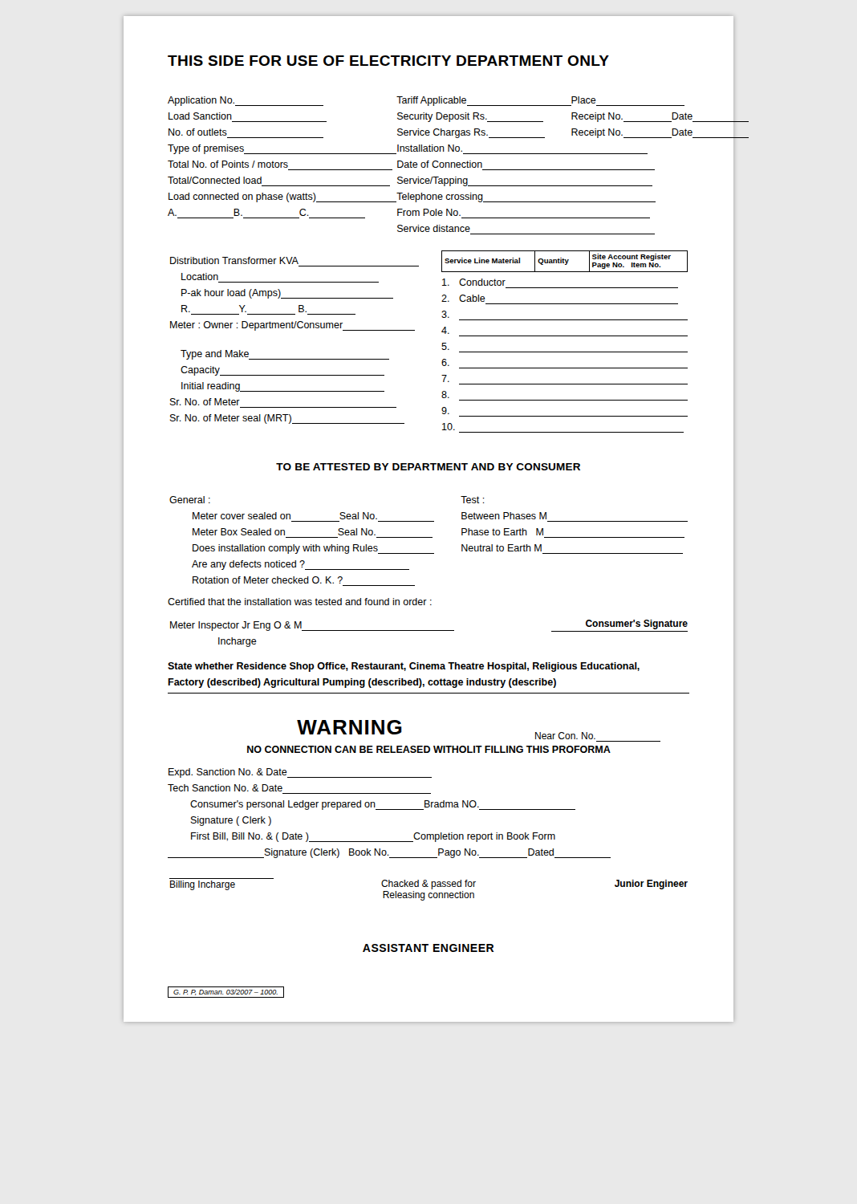THIS SIDE FOR USE OF ELECTRICITY DEPARTMENT ONLY
| Application No. | Tariff Applicable | Place |
| Load Sanction | Security Deposit Rs. | Receipt No. Date |
| No. of outlets | Service Chargas Rs. | Receipt No. Date |
| Type of premises | Installation No. |
| Total No. of Points / motors | Date of Connection |
| Total/Connected load | Service/Tapping |
| Load connected on phase (watts) | Telephone crossing |
| A. B. C. | From Pole No. |
| | Service distance |
| Distribution Transformer KVA Location P‑ak hour load (Amps) R. Y. B. Meter : Owner : Department/Consumer Type and Make Capacity Initial reading Sr. No. of Meter Sr. No. of Meter seal (MRT) | / Service Line Material / Quantity / Site Account Register Page No. Item No. / / --- / --- / --- / 1. Conductor 2. Cable 3. 4. 5. 6. 7. 8. 9. 10. |
TO BE ATTESTED BY DEPARTMENT AND BY CONSUMER
| General : Meter cover sealed on Seal No. Meter Box Sealed on Seal No. Does installation comply with whing Rules Are any defects noticed ? Rotation of Meter checked O. K. ? | Test : Between Phases M Phase to Earth M Neutral to Earth M |
Certified that the installation was tested and found in order :
| Meter Inspector Jr Eng O & M Incharge | Consumer's Signature |
State whether Residence Shop Office, Restaurant, Cinema Theatre Hospital, Religious Educational,
Factory (described) Agricultural Pumping (described), cottage industry (describe)
| WARNING | Near Con. No. |
NO CONNECTION CAN BE RELEASED WITHOLIT FILLING THIS PROFORMA
Expd. Sanction No. & Date
Tech Sanction No. & Date
Consumer's personal Ledger prepared on Bradma NO.
Signature ( Clerk )
First Bill, Bill No. & ( Date ) Completion report in Book Form
Signature (Clerk) Book No. Pago No. Dated
| Billing Incharge | Chacked & passed for Releasing connection | Junior Engineer |
ASSISTANT ENGINEER
G. P. P, Daman. 03/2007 – 1000.